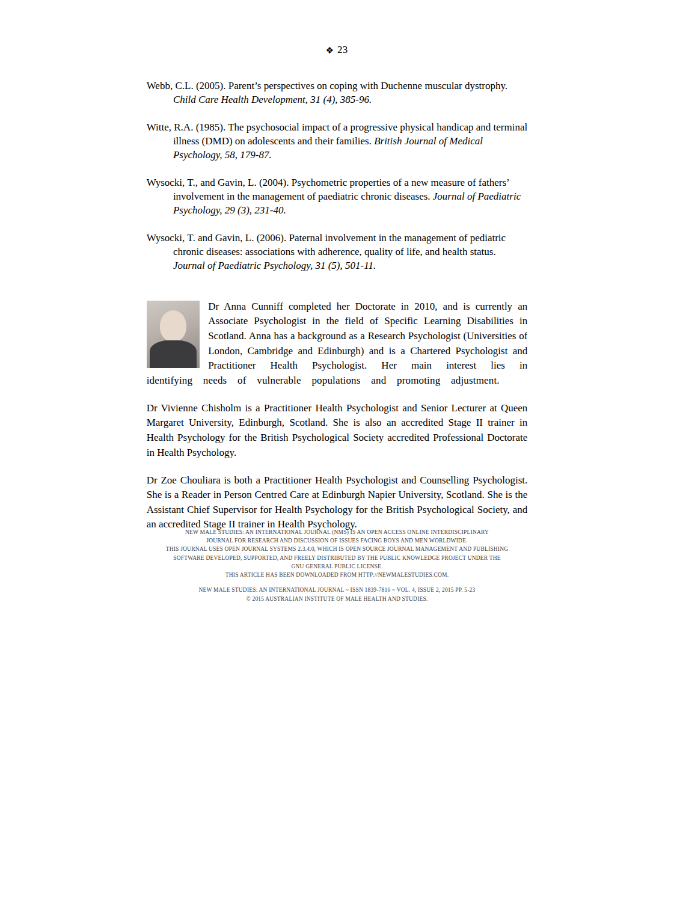❖23
Webb, C.L. (2005). Parent’s perspectives on coping with Duchenne muscular dystrophy. Child Care Health Development, 31 (4), 385-96.
Witte, R.A. (1985). The psychosocial impact of a progressive physical handicap and terminal illness (DMD) on adolescents and their families. British Journal of Medical Psychology, 58, 179-87.
Wysocki, T., and Gavin, L. (2004). Psychometric properties of a new measure of fathers’ involvement in the management of paediatric chronic diseases. Journal of Paediatric Psychology, 29 (3), 231-40.
Wysocki, T. and Gavin, L. (2006). Paternal involvement in the management of pediatric chronic diseases: associations with adherence, quality of life, and health status. Journal of Paediatric Psychology, 31 (5), 501-11.
Dr Anna Cunniff completed her Doctorate in 2010, and is currently an Associate Psychologist in the field of Specific Learning Disabilities in Scotland. Anna has a background as a Research Psychologist (Universities of London, Cambridge and Edinburgh) and is a Chartered Psychologist and Practitioner Health Psychologist. Her main interest lies in identifying needs of vulnerable populations and promoting adjustment.
Dr Vivienne Chisholm is a Practitioner Health Psychologist and Senior Lecturer at Queen Margaret University, Edinburgh, Scotland. She is also an accredited Stage II trainer in Health Psychology for the British Psychological Society accredited Professional Doctorate in Health Psychology.
Dr Zoe Chouliara is both a Practitioner Health Psychologist and Counselling Psychologist. She is a Reader in Person Centred Care at Edinburgh Napier University, Scotland. She is the Assistant Chief Supervisor for Health Psychology for the British Psychological Society, and an accredited Stage II trainer in Health Psychology.
New Male Studies: An International Journal (NMS) is an open access online interdisciplinary
journal for research and discussion of issues facing boys and men worldwide.
This journal uses Open Journal Systems 2.3.4.0, which is open source journal management and publishing
software developed, supported, and freely distributed by the Public Knowledge Project under the
GNU General Public License.
This article has been downloaded from http://newmalestudies.com.
New Male Studies: An International Journal ~ ISSN 1839-7816 ~ Vol. 4, Issue 2, 2015 pp. 5-23
© 2015 Australian Institute of Male Health and Studies.